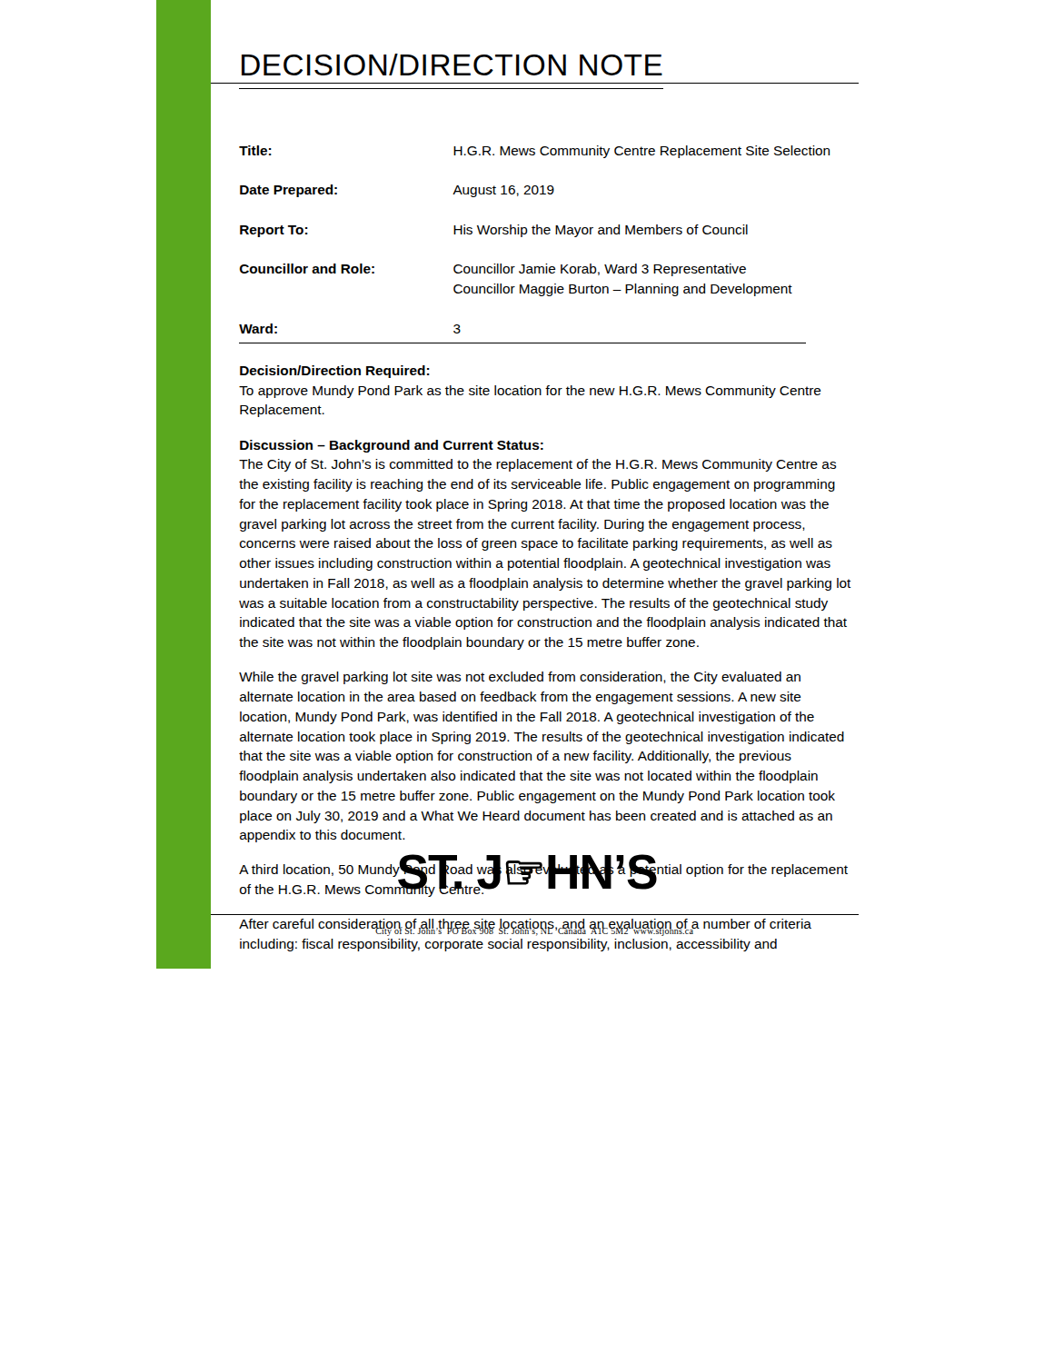DECISION/DIRECTION NOTE
Title:
H.G.R. Mews Community Centre Replacement Site Selection
Date Prepared:
August 16, 2019
Report To:
His Worship the Mayor and Members of Council
Councillor and Role:
Councillor Jamie Korab, Ward 3 Representative Councillor Maggie Burton – Planning and Development
Ward:
3
Decision/Direction Required:
To approve Mundy Pond Park as the site location for the new H.G.R. Mews Community Centre Replacement.
Discussion – Background and Current Status:
The City of St. John’s is committed to the replacement of the H.G.R. Mews Community Centre as the existing facility is reaching the end of its serviceable life. Public engagement on programming for the replacement facility took place in Spring 2018. At that time the proposed location was the gravel parking lot across the street from the current facility. During the engagement process, concerns were raised about the loss of green space to facilitate parking requirements, as well as other issues including construction within a potential floodplain. A geotechnical investigation was undertaken in Fall 2018, as well as a floodplain analysis to determine whether the gravel parking lot was a suitable location from a constructability perspective. The results of the geotechnical study indicated that the site was a viable option for construction and the floodplain analysis indicated that the site was not within the floodplain boundary or the 15 metre buffer zone.
While the gravel parking lot site was not excluded from consideration, the City evaluated an alternate location in the area based on feedback from the engagement sessions. A new site location, Mundy Pond Park, was identified in the Fall 2018. A geotechnical investigation of the alternate location took place in Spring 2019. The results of the geotechnical investigation indicated that the site was a viable option for construction of a new facility. Additionally, the previous floodplain analysis undertaken also indicated that the site was not located within the floodplain boundary or the 15 metre buffer zone. Public engagement on the Mundy Pond Park location took place on July 30, 2019 and a What We Heard document has been created and is attached as an appendix to this document.
A third location, 50 Mundy Pond Road was also evaluated as a potential option for the replacement of the H.G.R. Mews Community Centre.
After careful consideration of all three site locations, and an evaluation of a number of criteria including: fiscal responsibility, corporate social responsibility, inclusion, accessibility and
ST. J☞HN’S
City of St. John’s PO Box 908 St. John’s, NL Canada A1C 5M2 www.stjohns.ca